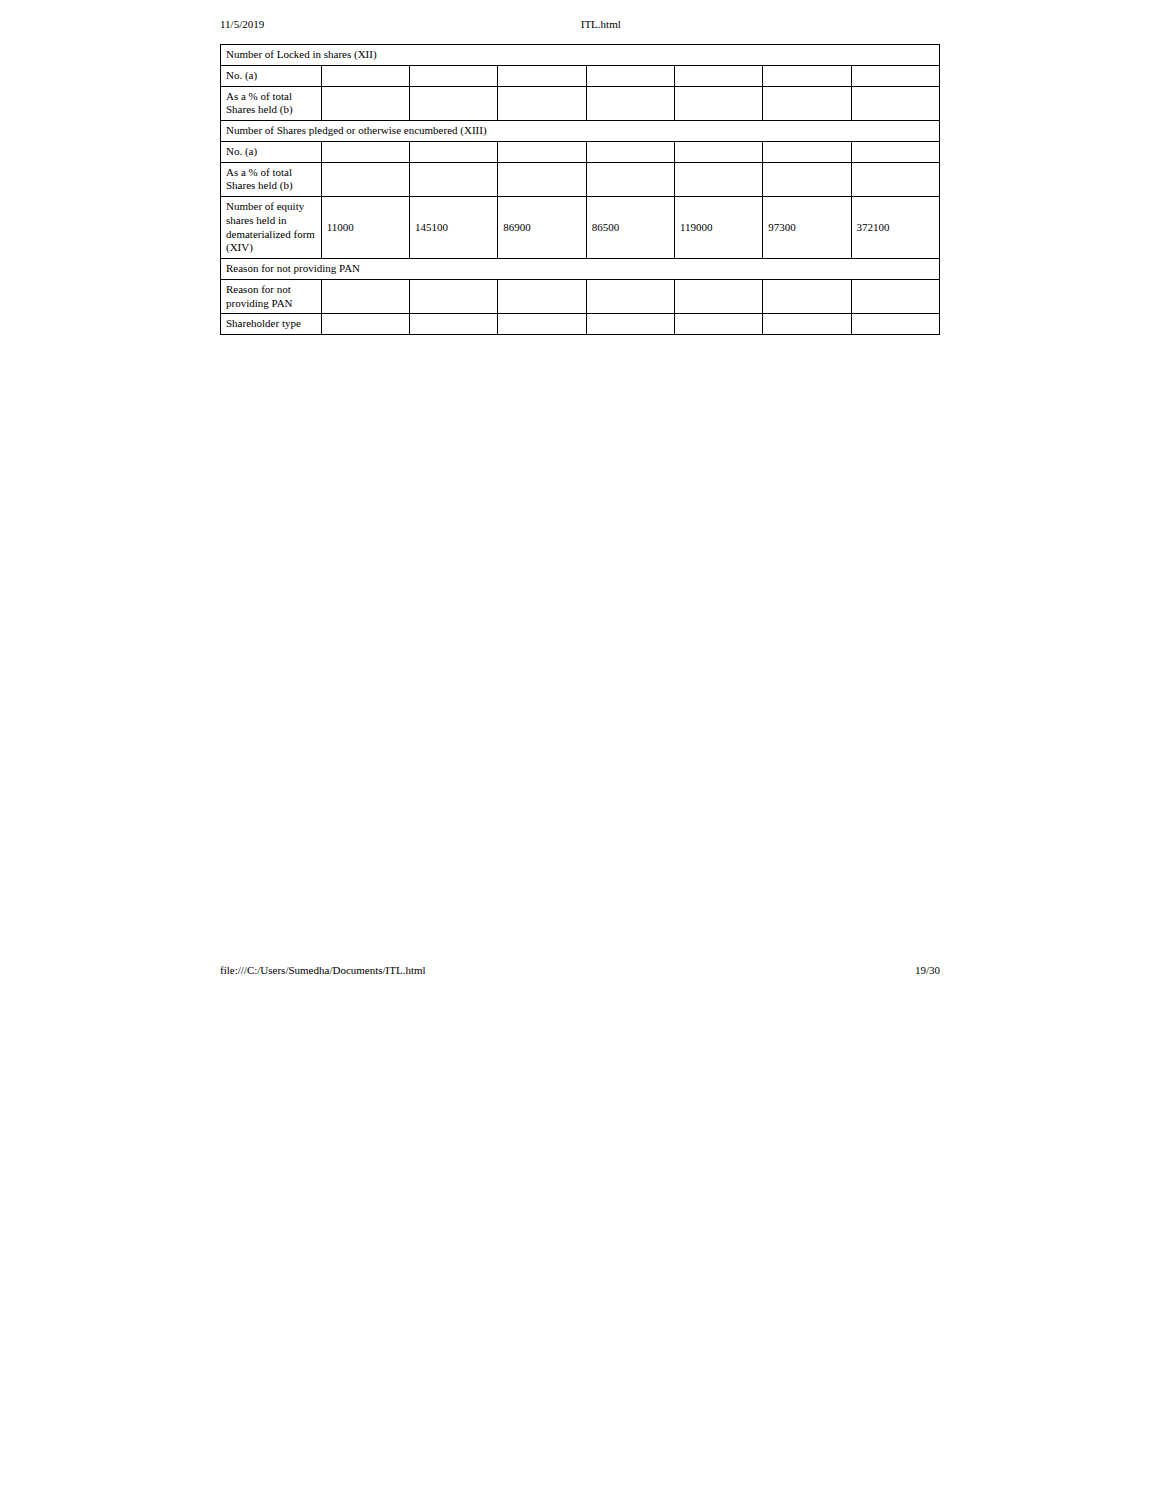11/5/2019
ITL.html
| Number of Locked in shares (XII) |
| No. (a) | | | | | | | |
| As a % of total Shares held (b) | | | | | | | |
| Number of Shares pledged or otherwise encumbered (XIII) |
| No. (a) | | | | | | | |
| As a % of total Shares held (b) | | | | | | | |
| Number of equity shares held in dematerialized form (XIV) | 11000 | 145100 | 86900 | 86500 | 119000 | 97300 | 372100 |
| Reason for not providing PAN |
| Reason for not providing PAN | | | | | | | |
| Shareholder type | | | | | | | |
file:///C:/Users/Sumedha/Documents/ITL.html
19/30